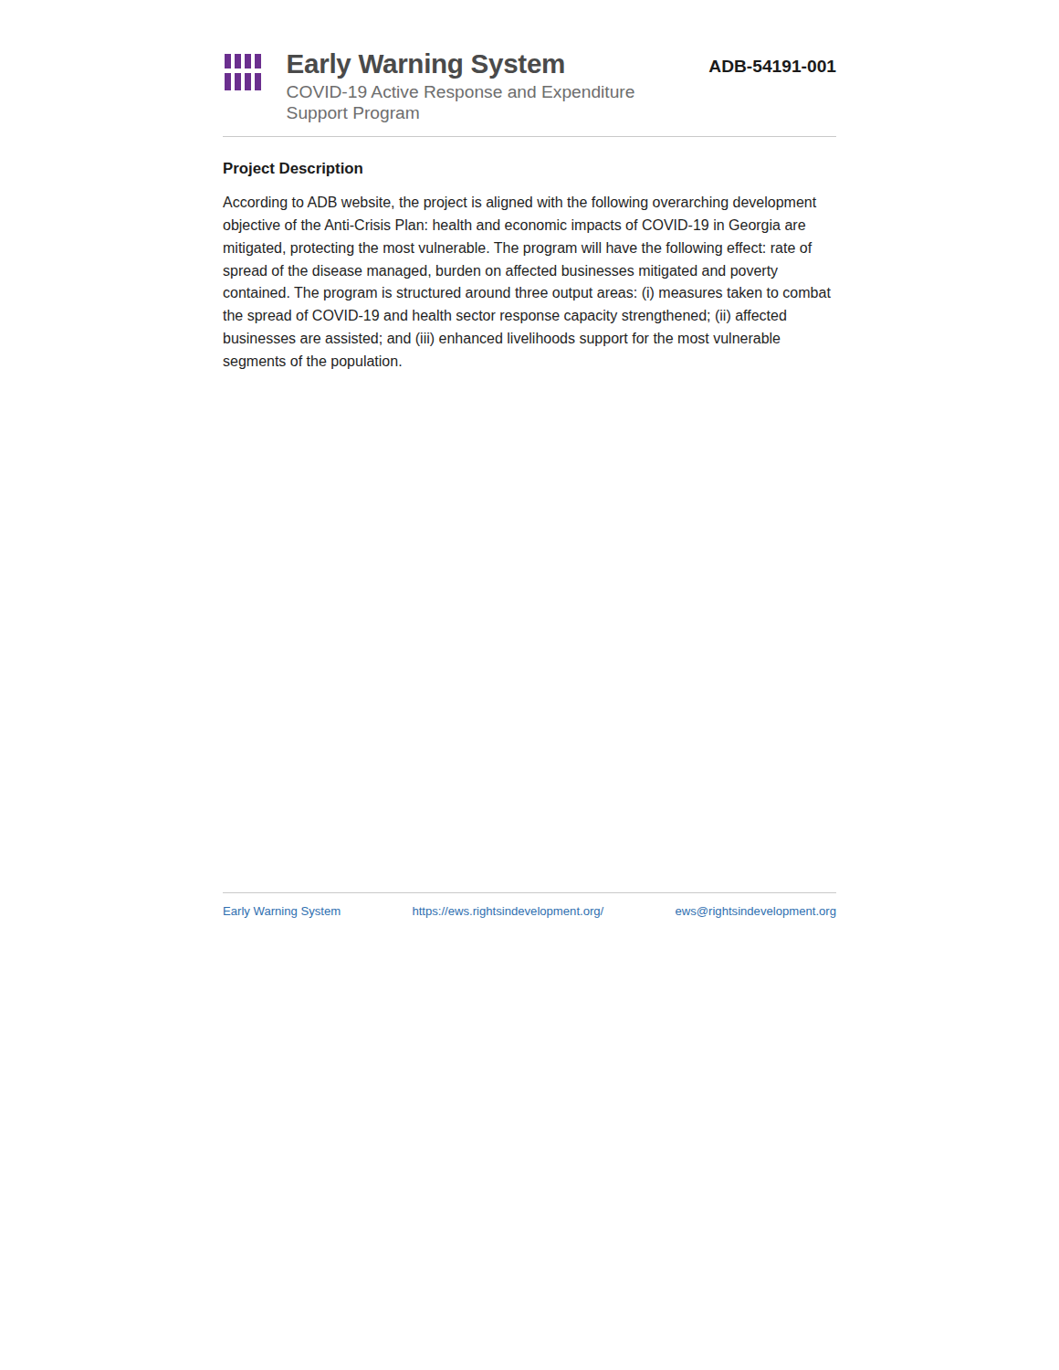Early Warning System
COVID-19 Active Response and Expenditure Support Program
ADB-54191-001
Project Description
According to ADB website, the project is aligned with the following overarching development objective of the Anti-Crisis Plan: health and economic impacts of COVID-19 in Georgia are mitigated, protecting the most vulnerable. The program will have the following effect: rate of spread of the disease managed, burden on affected businesses mitigated and poverty contained. The program is structured around three output areas: (i) measures taken to combat the spread of COVID-19 and health sector response capacity strengthened; (ii) affected businesses are assisted; and (iii) enhanced livelihoods support for the most vulnerable segments of the population.
Early Warning System
https://ews.rightsindevelopment.org/
ews@rightsindevelopment.org